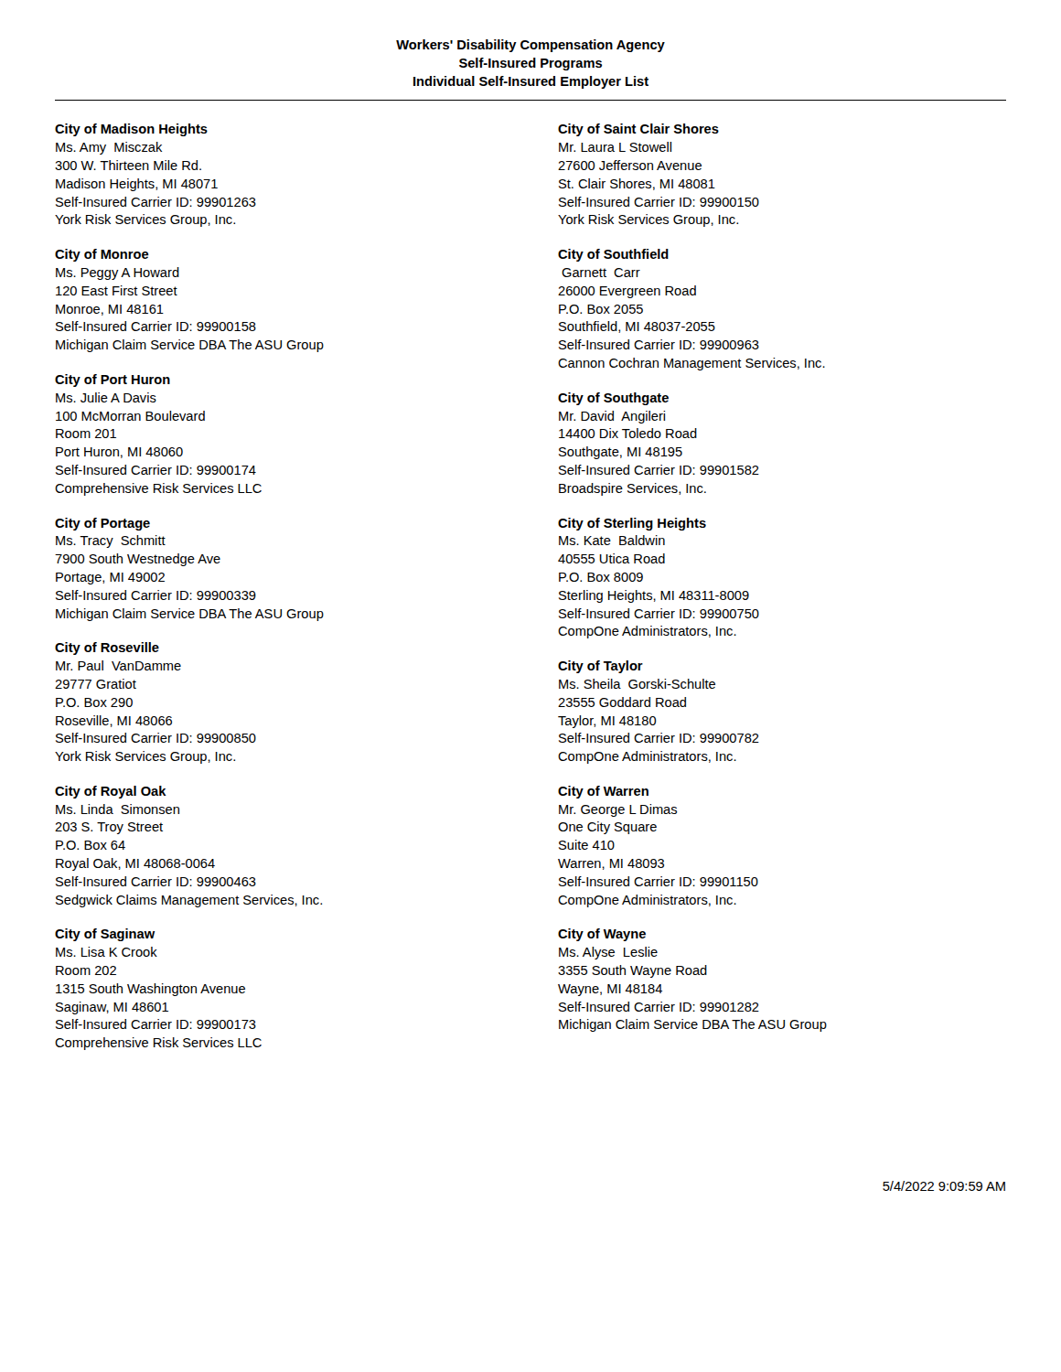Workers' Disability Compensation Agency
Self-Insured Programs
Individual Self-Insured Employer List
City of Madison Heights
Ms. Amy Misczak
300 W. Thirteen Mile Rd.
Madison Heights, MI 48071
Self-Insured Carrier ID: 99901263
York Risk Services Group, Inc.
City of Monroe
Ms. Peggy A Howard
120 East First Street
Monroe, MI 48161
Self-Insured Carrier ID: 99900158
Michigan Claim Service DBA The ASU Group
City of Port Huron
Ms. Julie A Davis
100 McMorran Boulevard
Room 201
Port Huron, MI 48060
Self-Insured Carrier ID: 99900174
Comprehensive Risk Services LLC
City of Portage
Ms. Tracy Schmitt
7900 South Westnedge Ave
Portage, MI 49002
Self-Insured Carrier ID: 99900339
Michigan Claim Service DBA The ASU Group
City of Roseville
Mr. Paul VanDamme
29777 Gratiot
P.O. Box 290
Roseville, MI 48066
Self-Insured Carrier ID: 99900850
York Risk Services Group, Inc.
City of Royal Oak
Ms. Linda Simonsen
203 S. Troy Street
P.O. Box 64
Royal Oak, MI 48068-0064
Self-Insured Carrier ID: 99900463
Sedgwick Claims Management Services, Inc.
City of Saginaw
Ms. Lisa K Crook
Room 202
1315 South Washington Avenue
Saginaw, MI 48601
Self-Insured Carrier ID: 99900173
Comprehensive Risk Services LLC
City of Saint Clair Shores
Mr. Laura L Stowell
27600 Jefferson Avenue
St. Clair Shores, MI 48081
Self-Insured Carrier ID: 99900150
York Risk Services Group, Inc.
City of Southfield
Garnett Carr
26000 Evergreen Road
P.O. Box 2055
Southfield, MI 48037-2055
Self-Insured Carrier ID: 99900963
Cannon Cochran Management Services, Inc.
City of Southgate
Mr. David Angileri
14400 Dix Toledo Road
Southgate, MI 48195
Self-Insured Carrier ID: 99901582
Broadspire Services, Inc.
City of Sterling Heights
Ms. Kate Baldwin
40555 Utica Road
P.O. Box 8009
Sterling Heights, MI 48311-8009
Self-Insured Carrier ID: 99900750
CompOne Administrators, Inc.
City of Taylor
Ms. Sheila Gorski-Schulte
23555 Goddard Road
Taylor, MI 48180
Self-Insured Carrier ID: 99900782
CompOne Administrators, Inc.
City of Warren
Mr. George L Dimas
One City Square
Suite 410
Warren, MI 48093
Self-Insured Carrier ID: 99901150
CompOne Administrators, Inc.
City of Wayne
Ms. Alyse Leslie
3355 South Wayne Road
Wayne, MI 48184
Self-Insured Carrier ID: 99901282
Michigan Claim Service DBA The ASU Group
5/4/2022 9:09:59 AM